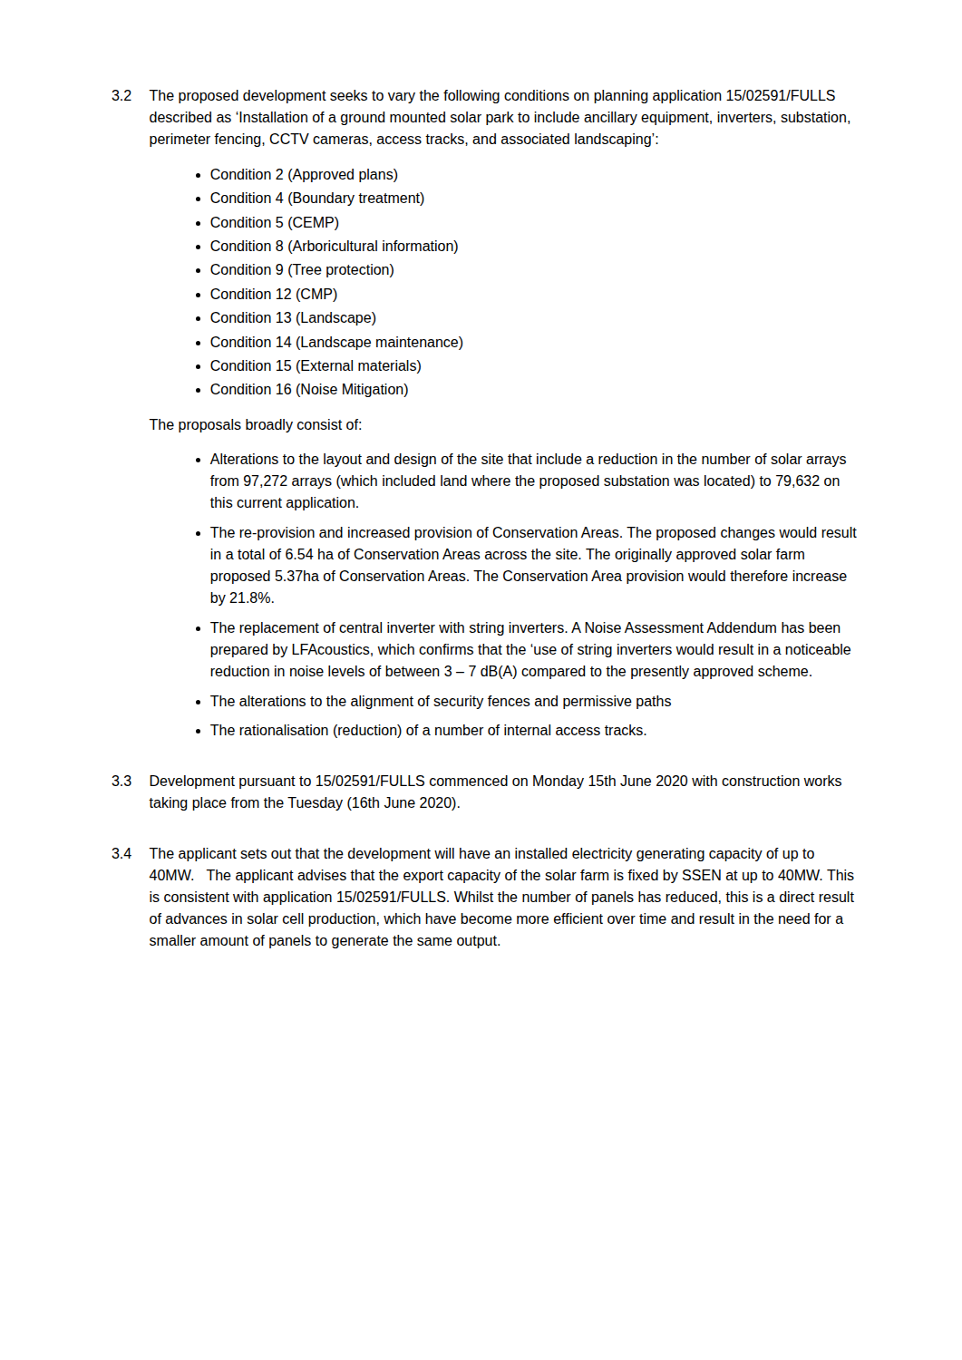3.2
The proposed development seeks to vary the following conditions on planning application 15/02591/FULLS described as ‘Installation of a ground mounted solar park to include ancillary equipment, inverters, substation, perimeter fencing, CCTV cameras, access tracks, and associated landscaping’:
Condition 2 (Approved plans)
Condition 4 (Boundary treatment)
Condition 5 (CEMP)
Condition 8 (Arboricultural information)
Condition 9 (Tree protection)
Condition 12 (CMP)
Condition 13 (Landscape)
Condition 14 (Landscape maintenance)
Condition 15 (External materials)
Condition 16 (Noise Mitigation)
The proposals broadly consist of:
Alterations to the layout and design of the site that include a reduction in the number of solar arrays from 97,272 arrays (which included land where the proposed substation was located) to 79,632 on this current application.
The re-provision and increased provision of Conservation Areas. The proposed changes would result in a total of 6.54 ha of Conservation Areas across the site. The originally approved solar farm proposed 5.37ha of Conservation Areas. The Conservation Area provision would therefore increase by 21.8%.
The replacement of central inverter with string inverters. A Noise Assessment Addendum has been prepared by LFAcoustics, which confirms that the ‘use of string inverters would result in a noticeable reduction in noise levels of between 3 – 7 dB(A) compared to the presently approved scheme.
The alterations to the alignment of security fences and permissive paths
The rationalisation (reduction) of a number of internal access tracks.
3.3
Development pursuant to 15/02591/FULLS commenced on Monday 15th June 2020 with construction works taking place from the Tuesday (16th June 2020).
3.4
The applicant sets out that the development will have an installed electricity generating capacity of up to 40MW. The applicant advises that the export capacity of the solar farm is fixed by SSEN at up to 40MW. This is consistent with application 15/02591/FULLS. Whilst the number of panels has reduced, this is a direct result of advances in solar cell production, which have become more efficient over time and result in the need for a smaller amount of panels to generate the same output.